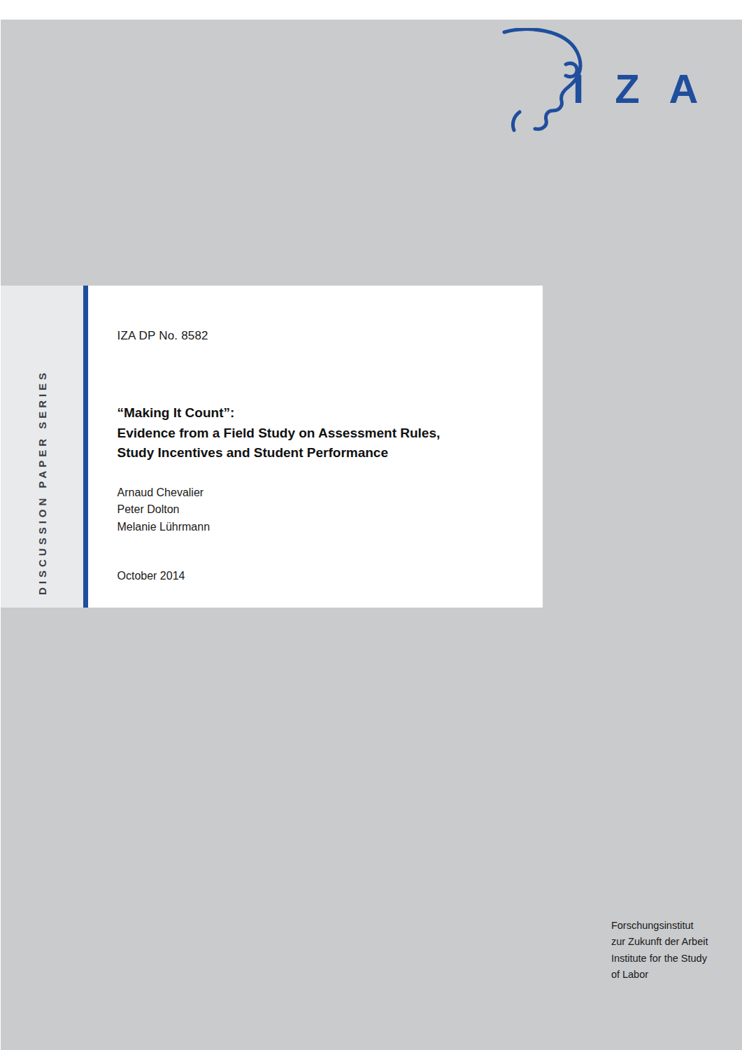I Z A
Discussion Paper Series
IZA DP No. 8582
“Making It Count”:
Evidence from a Field Study on Assessment Rules,
Study Incentives and Student Performance
Arnaud Chevalier Peter Dolton Melanie Lührmann
October 2014
Forschungsinstitut zur Zukunft der Arbeit Institute for the Study of Labor